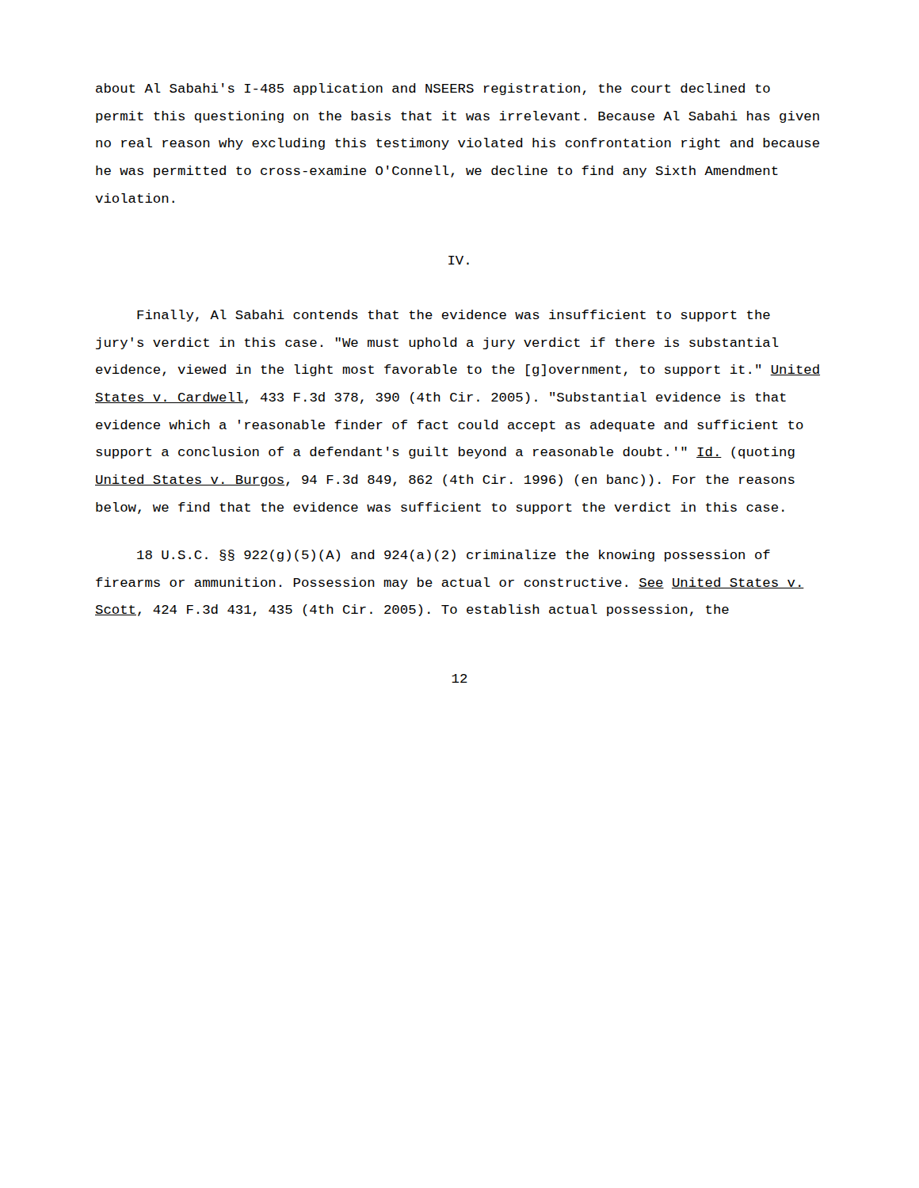about Al Sabahi's I-485 application and NSEERS registration, the court declined to permit this questioning on the basis that it was irrelevant. Because Al Sabahi has given no real reason why excluding this testimony violated his confrontation right and because he was permitted to cross-examine O'Connell, we decline to find any Sixth Amendment violation.
IV.
Finally, Al Sabahi contends that the evidence was insufficient to support the jury's verdict in this case. "We must uphold a jury verdict if there is substantial evidence, viewed in the light most favorable to the [g]overnment, to support it." United States v. Cardwell, 433 F.3d 378, 390 (4th Cir. 2005). "Substantial evidence is that evidence which a 'reasonable finder of fact could accept as adequate and sufficient to support a conclusion of a defendant's guilt beyond a reasonable doubt.'" Id. (quoting United States v. Burgos, 94 F.3d 849, 862 (4th Cir. 1996) (en banc)). For the reasons below, we find that the evidence was sufficient to support the verdict in this case.
18 U.S.C. §§ 922(g)(5)(A) and 924(a)(2) criminalize the knowing possession of firearms or ammunition. Possession may be actual or constructive. See United States v. Scott, 424 F.3d 431, 435 (4th Cir. 2005). To establish actual possession, the
12